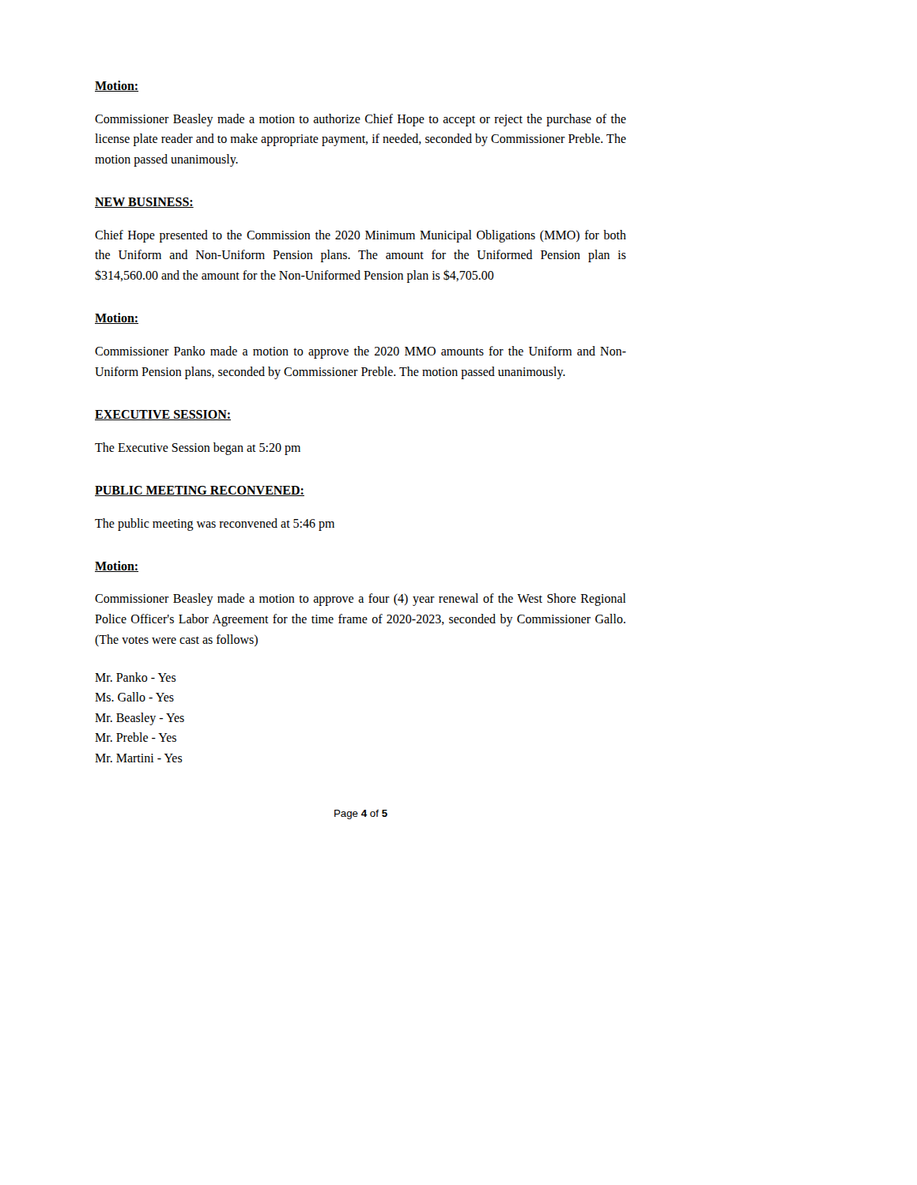Motion:
Commissioner Beasley made a motion to authorize Chief Hope to accept or reject the purchase of the license plate reader and to make appropriate payment, if needed, seconded by Commissioner Preble. The motion passed unanimously.
NEW BUSINESS:
Chief Hope presented to the Commission the 2020 Minimum Municipal Obligations (MMO) for both the Uniform and Non-Uniform Pension plans. The amount for the Uniformed Pension plan is $314,560.00 and the amount for the Non-Uniformed Pension plan is $4,705.00
Motion:
Commissioner Panko made a motion to approve the 2020 MMO amounts for the Uniform and Non-Uniform Pension plans, seconded by Commissioner Preble. The motion passed unanimously.
EXECUTIVE SESSION:
The Executive Session began at 5:20 pm
PUBLIC MEETING RECONVENED:
The public meeting was reconvened at 5:46 pm
Motion:
Commissioner Beasley made a motion to approve a four (4) year renewal of the West Shore Regional Police Officer's Labor Agreement for the time frame of 2020-2023, seconded by Commissioner Gallo. (The votes were cast as follows)
Mr. Panko - Yes
Ms. Gallo - Yes
Mr. Beasley - Yes
Mr. Preble - Yes
Mr. Martini - Yes
Page 4 of 5